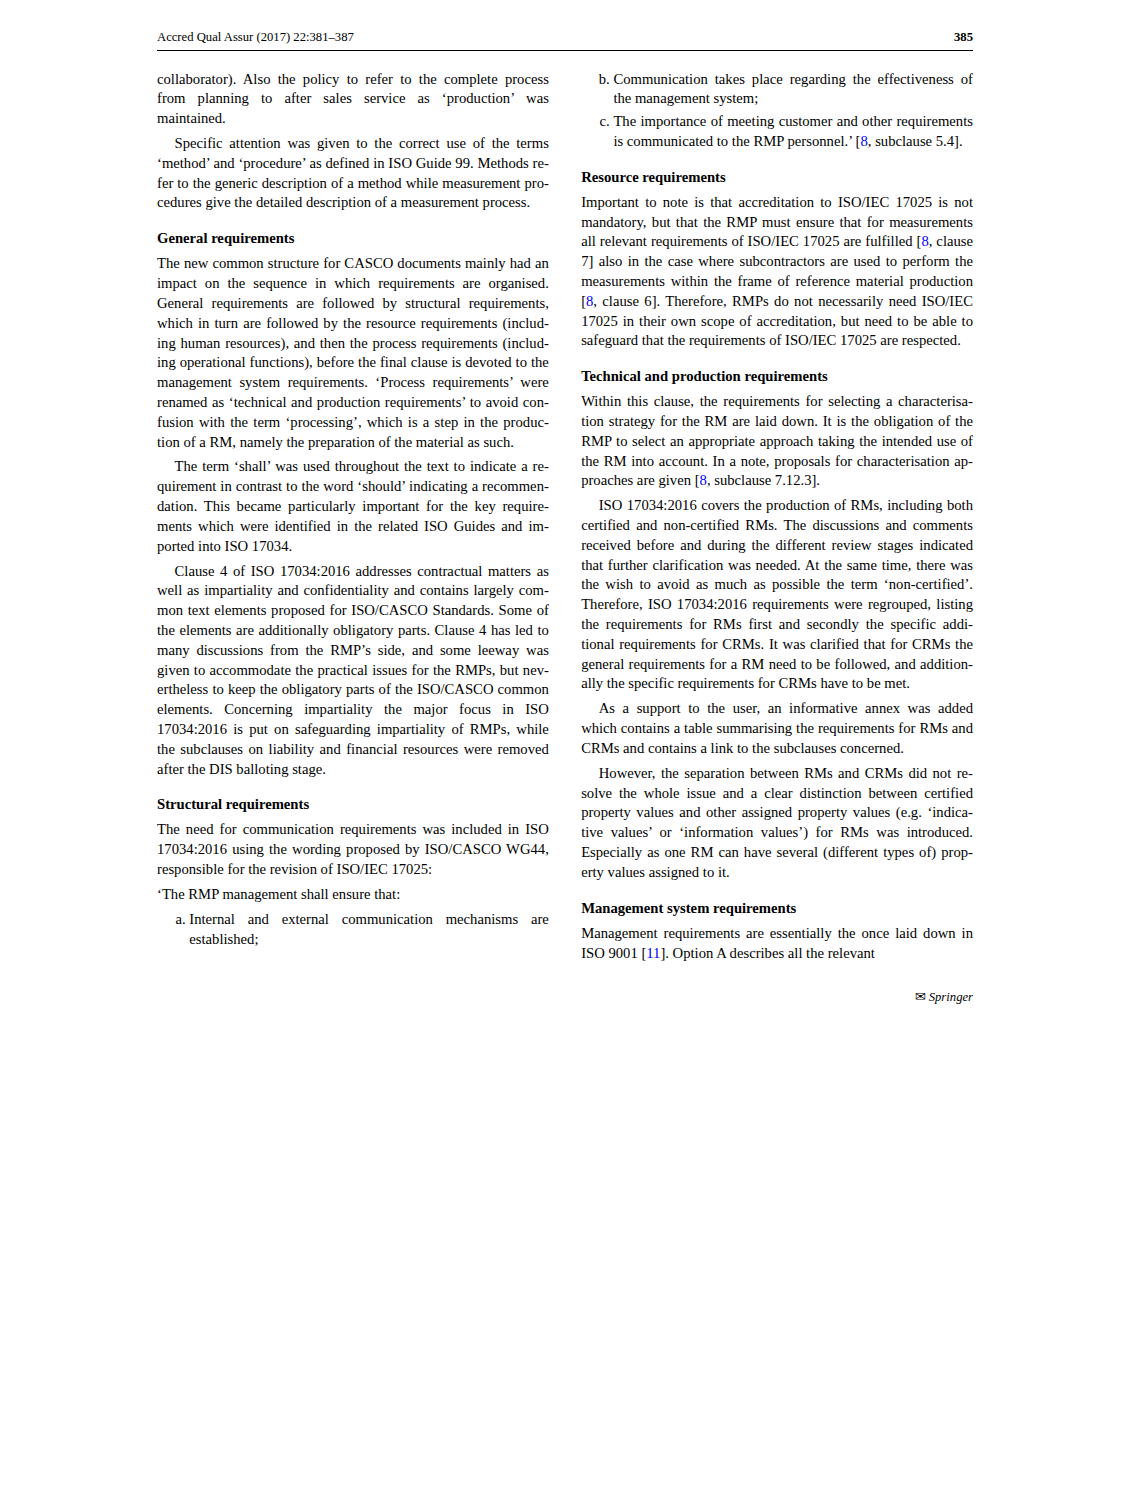Accred Qual Assur (2017) 22:381–387 385
collaborator). Also the policy to refer to the complete process from planning to after sales service as ‘production’ was maintained.
Specific attention was given to the correct use of the terms ‘method’ and ‘procedure’ as defined in ISO Guide 99. Methods refer to the generic description of a method while measurement procedures give the detailed description of a measurement process.
General requirements
The new common structure for CASCO documents mainly had an impact on the sequence in which requirements are organised. General requirements are followed by structural requirements, which in turn are followed by the resource requirements (including human resources), and then the process requirements (including operational functions), before the final clause is devoted to the management system requirements. ‘Process requirements’ were renamed as ‘technical and production requirements’ to avoid confusion with the term ‘processing’, which is a step in the production of a RM, namely the preparation of the material as such.
The term ‘shall’ was used throughout the text to indicate a requirement in contrast to the word ‘should’ indicating a recommendation. This became particularly important for the key requirements which were identified in the related ISO Guides and imported into ISO 17034.
Clause 4 of ISO 17034:2016 addresses contractual matters as well as impartiality and confidentiality and contains largely common text elements proposed for ISO/CASCO Standards. Some of the elements are additionally obligatory parts. Clause 4 has led to many discussions from the RMP’s side, and some leeway was given to accommodate the practical issues for the RMPs, but nevertheless to keep the obligatory parts of the ISO/CASCO common elements. Concerning impartiality the major focus in ISO 17034:2016 is put on safeguarding impartiality of RMPs, while the subclauses on liability and financial resources were removed after the DIS balloting stage.
Structural requirements
The need for communication requirements was included in ISO 17034:2016 using the wording proposed by ISO/CASCO WG44, responsible for the revision of ISO/IEC 17025:
‘The RMP management shall ensure that:
Internal and external communication mechanisms are established;
Communication takes place regarding the effectiveness of the management system;
The importance of meeting customer and other requirements is communicated to the RMP personnel.’ [8, subclause 5.4].
Resource requirements
Important to note is that accreditation to ISO/IEC 17025 is not mandatory, but that the RMP must ensure that for measurements all relevant requirements of ISO/IEC 17025 are fulfilled [8, clause 7] also in the case where subcontractors are used to perform the measurements within the frame of reference material production [8, clause 6]. Therefore, RMPs do not necessarily need ISO/IEC 17025 in their own scope of accreditation, but need to be able to safeguard that the requirements of ISO/IEC 17025 are respected.
Technical and production requirements
Within this clause, the requirements for selecting a characterisation strategy for the RM are laid down. It is the obligation of the RMP to select an appropriate approach taking the intended use of the RM into account. In a note, proposals for characterisation approaches are given [8, subclause 7.12.3].
ISO 17034:2016 covers the production of RMs, including both certified and non-certified RMs. The discussions and comments received before and during the different review stages indicated that further clarification was needed. At the same time, there was the wish to avoid as much as possible the term ‘non-certified’. Therefore, ISO 17034:2016 requirements were regrouped, listing the requirements for RMs first and secondly the specific additional requirements for CRMs. It was clarified that for CRMs the general requirements for a RM need to be followed, and additionally the specific requirements for CRMs have to be met.
As a support to the user, an informative annex was added which contains a table summarising the requirements for RMs and CRMs and contains a link to the subclauses concerned.
However, the separation between RMs and CRMs did not resolve the whole issue and a clear distinction between certified property values and other assigned property values (e.g. ‘indicative values’ or ‘information values’) for RMs was introduced. Especially as one RM can have several (different types of) property values assigned to it.
Management system requirements
Management requirements are essentially the once laid down in ISO 9001 [11]. Option A describes all the relevant
Springer